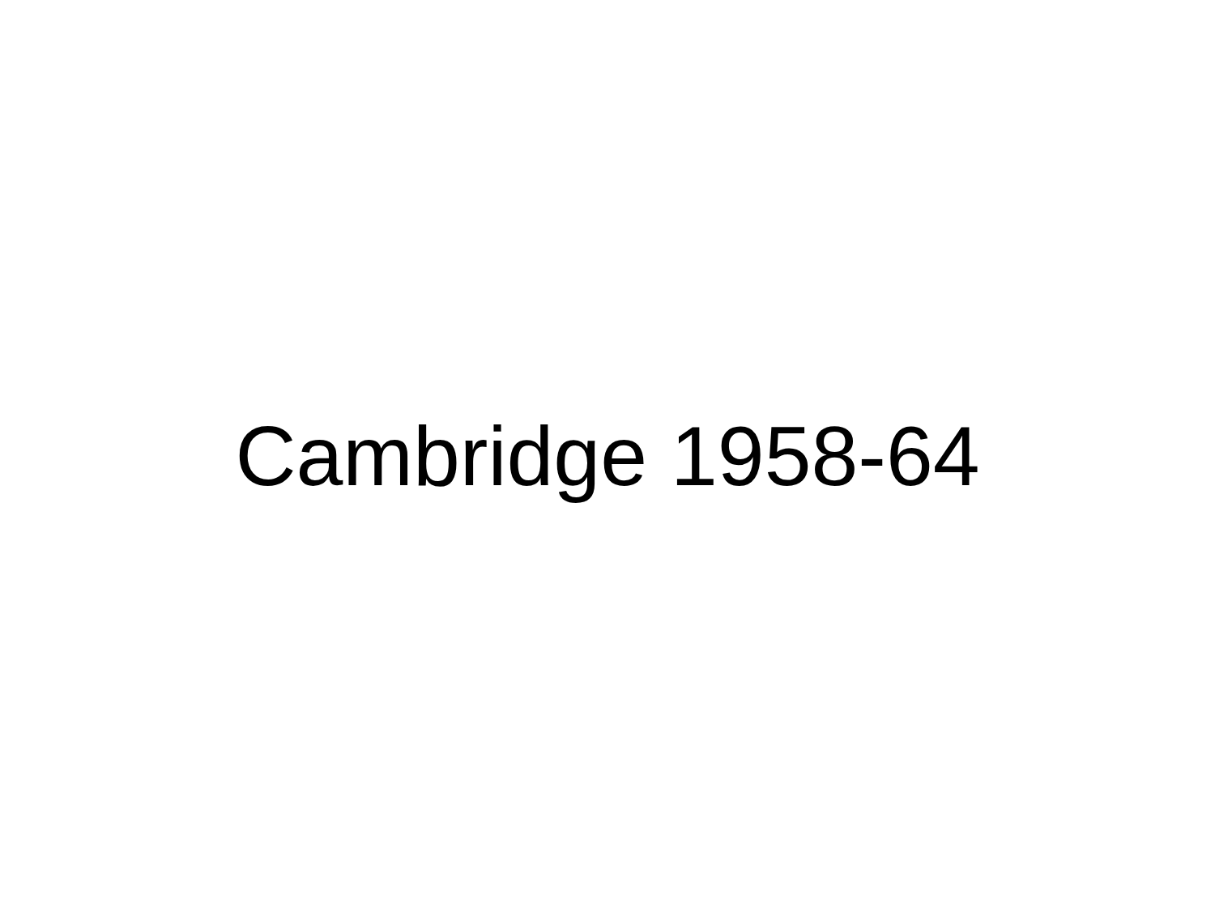Cambridge 1958-64